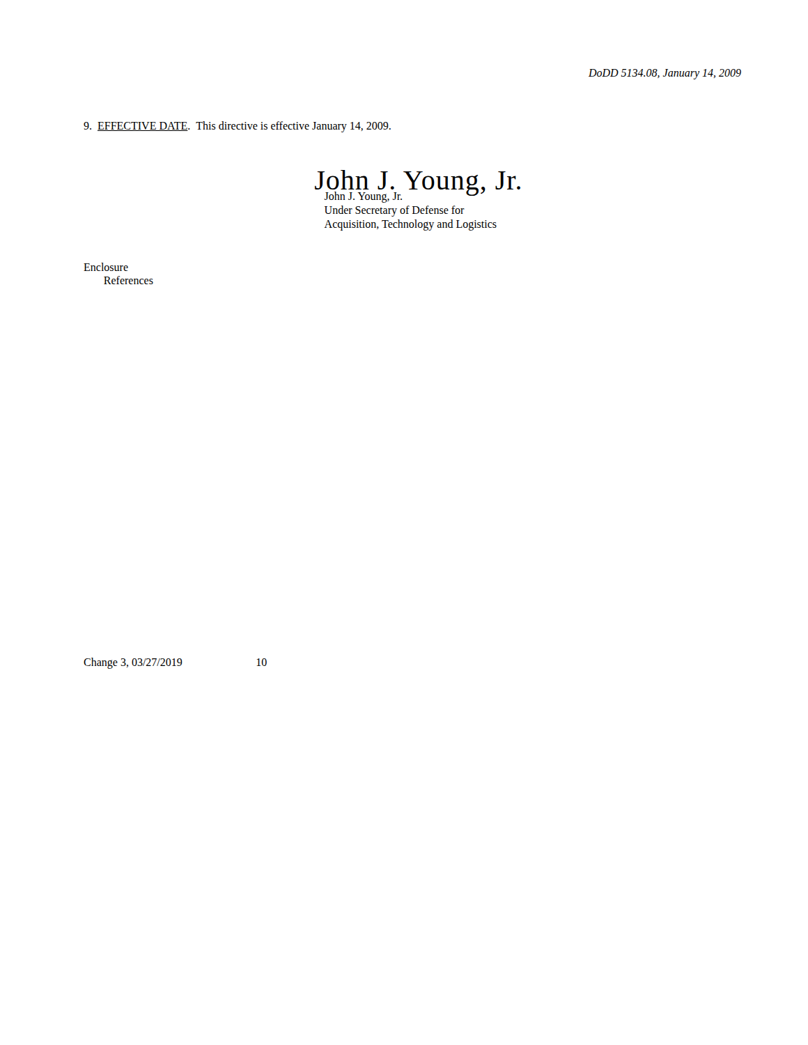DoDD 5134.08, January 14, 2009
9. EFFECTIVE DATE. This directive is effective January 14, 2009.
John J. Young, Jr.
John J. Young, Jr.
Under Secretary of Defense for
Acquisition, Technology and Logistics
Enclosure
References
Change 3, 03/27/2019 10